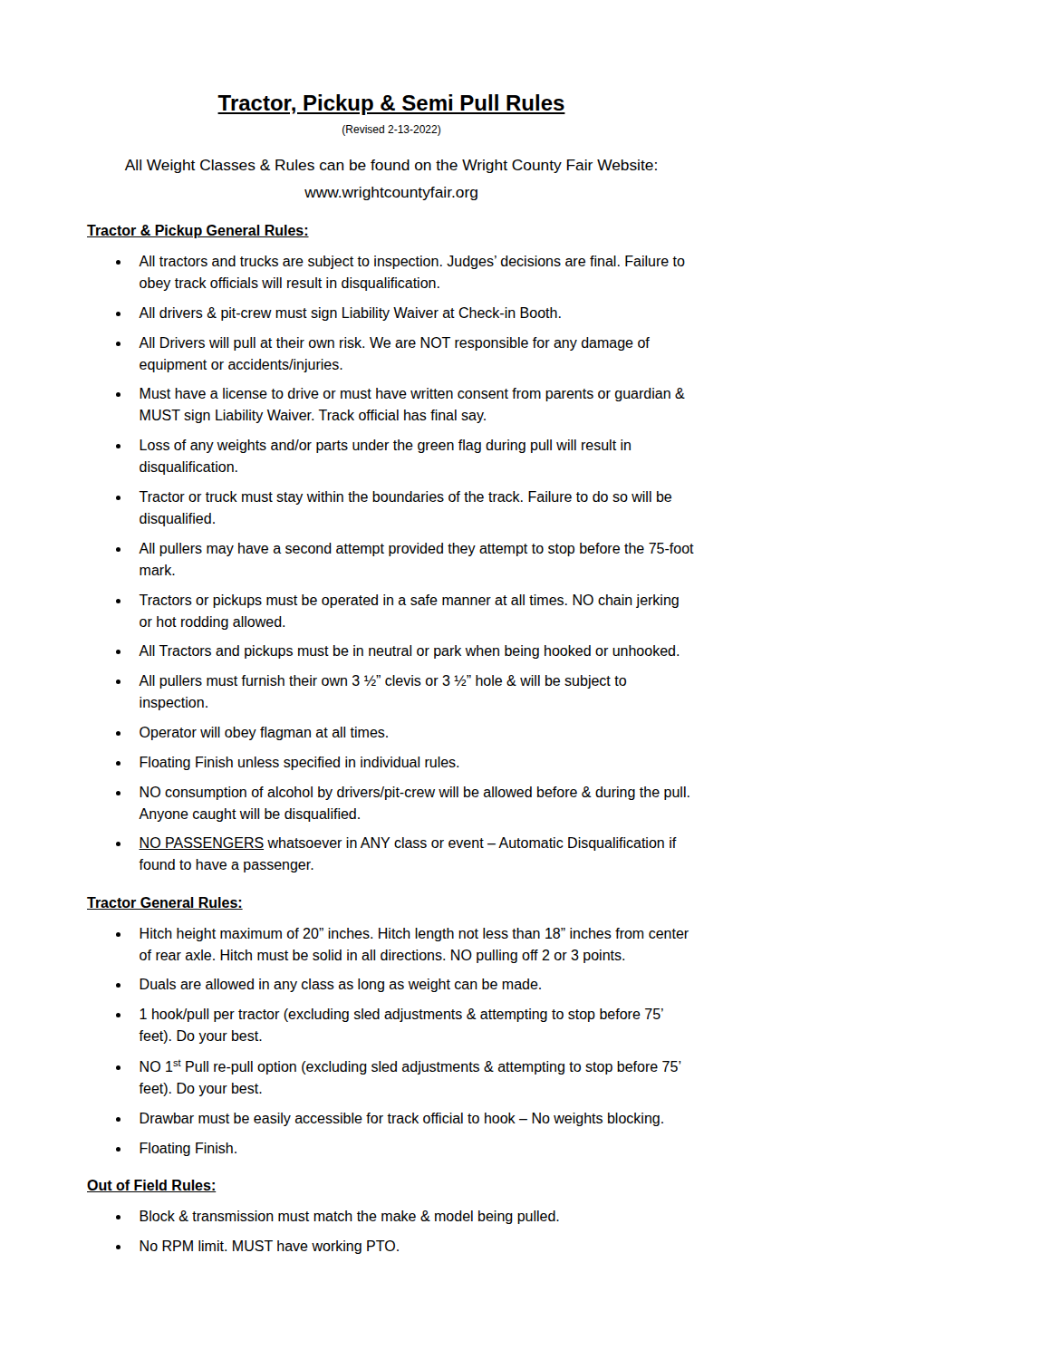Tractor, Pickup & Semi Pull Rules
(Revised 2-13-2022)
All Weight Classes & Rules can be found on the Wright County Fair Website:
www.wrightcountyfair.org
Tractor & Pickup General Rules:
All tractors and trucks are subject to inspection. Judges’ decisions are final. Failure to obey track officials will result in disqualification.
All drivers & pit-crew must sign Liability Waiver at Check-in Booth.
All Drivers will pull at their own risk. We are NOT responsible for any damage of equipment or accidents/injuries.
Must have a license to drive or must have written consent from parents or guardian & MUST sign Liability Waiver. Track official has final say.
Loss of any weights and/or parts under the green flag during pull will result in disqualification.
Tractor or truck must stay within the boundaries of the track. Failure to do so will be disqualified.
All pullers may have a second attempt provided they attempt to stop before the 75-foot mark.
Tractors or pickups must be operated in a safe manner at all times. NO chain jerking or hot rodding allowed.
All Tractors and pickups must be in neutral or park when being hooked or unhooked.
All pullers must furnish their own 3 ½” clevis or 3 ½” hole & will be subject to inspection.
Operator will obey flagman at all times.
Floating Finish unless specified in individual rules.
NO consumption of alcohol by drivers/pit-crew will be allowed before & during the pull. Anyone caught will be disqualified.
NO PASSENGERS whatsoever in ANY class or event – Automatic Disqualification if found to have a passenger.
Tractor General Rules:
Hitch height maximum of 20” inches. Hitch length not less than 18” inches from center of rear axle. Hitch must be solid in all directions. NO pulling off 2 or 3 points.
Duals are allowed in any class as long as weight can be made.
1 hook/pull per tractor (excluding sled adjustments & attempting to stop before 75’ feet). Do your best.
NO 1st Pull re-pull option (excluding sled adjustments & attempting to stop before 75’ feet). Do your best.
Drawbar must be easily accessible for track official to hook – No weights blocking.
Floating Finish.
Out of Field Rules:
Block & transmission must match the make & model being pulled.
No RPM limit. MUST have working PTO.